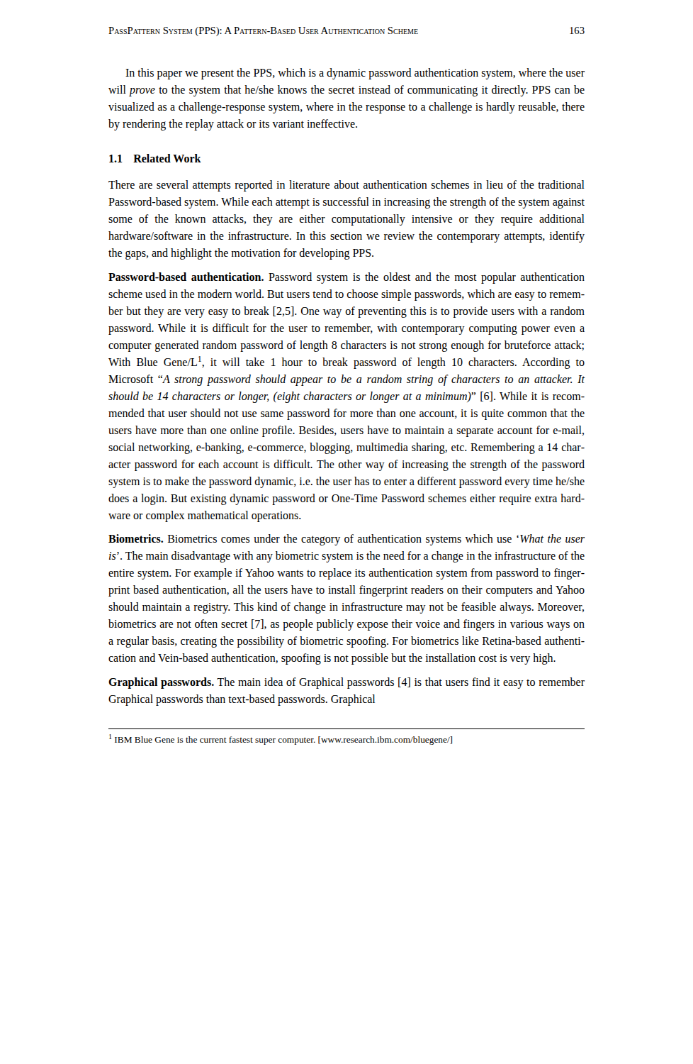PassPattern System (PPS): A Pattern-Based User Authentication Scheme 163
In this paper we present the PPS, which is a dynamic password authentication system, where the user will prove to the system that he/she knows the secret instead of communicating it directly. PPS can be visualized as a challenge-response system, where in the response to a challenge is hardly reusable, there by rendering the replay attack or its variant ineffective.
1.1 Related Work
There are several attempts reported in literature about authentication schemes in lieu of the traditional Password-based system. While each attempt is successful in increasing the strength of the system against some of the known attacks, they are either computationally intensive or they require additional hardware/software in the infrastructure. In this section we review the contemporary attempts, identify the gaps, and highlight the motivation for developing PPS.
Password-based authentication. Password system is the oldest and the most popular authentication scheme used in the modern world. But users tend to choose simple passwords, which are easy to remember but they are very easy to break [2,5]. One way of preventing this is to provide users with a random password. While it is difficult for the user to remember, with contemporary computing power even a computer generated random password of length 8 characters is not strong enough for bruteforce attack; With Blue Gene/L1, it will take 1 hour to break password of length 10 characters. According to Microsoft “A strong password should appear to be a random string of characters to an attacker. It should be 14 characters or longer, (eight characters or longer at a minimum)” [6]. While it is recommended that user should not use same password for more than one account, it is quite common that the users have more than one online profile. Besides, users have to maintain a separate account for e-mail, social networking, e-banking, e-commerce, blogging, multimedia sharing, etc. Remembering a 14 character password for each account is difficult. The other way of increasing the strength of the password system is to make the password dynamic, i.e. the user has to enter a different password every time he/she does a login. But existing dynamic password or One-Time Password schemes either require extra hardware or complex mathematical operations.
Biometrics. Biometrics comes under the category of authentication systems which use ‘What the user is’. The main disadvantage with any biometric system is the need for a change in the infrastructure of the entire system. For example if Yahoo wants to replace its authentication system from password to fingerprint based authentication, all the users have to install fingerprint readers on their computers and Yahoo should maintain a registry. This kind of change in infrastructure may not be feasible always. Moreover, biometrics are not often secret [7], as people publicly expose their voice and fingers in various ways on a regular basis, creating the possibility of biometric spoofing. For biometrics like Retina-based authentication and Vein-based authentication, spoofing is not possible but the installation cost is very high.
Graphical passwords. The main idea of Graphical passwords [4] is that users find it easy to remember Graphical passwords than text-based passwords. Graphical
1 IBM Blue Gene is the current fastest super computer. [www.research.ibm.com/bluegene/]